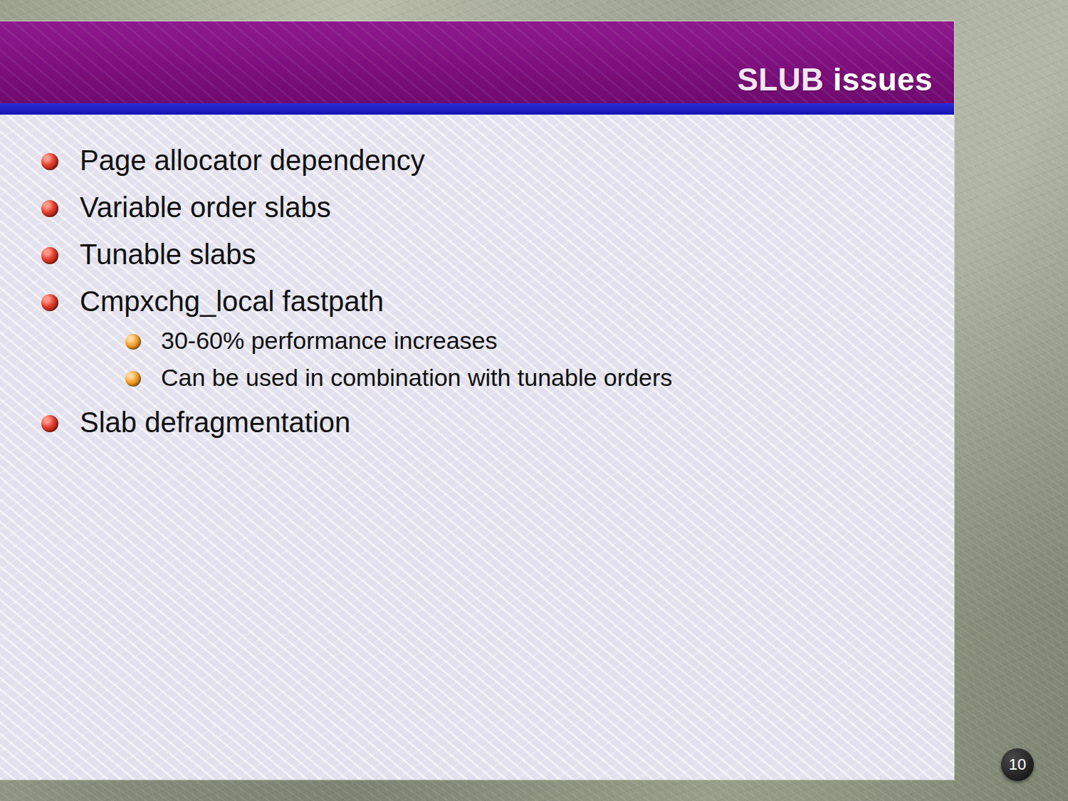SLUB issues
Page allocator dependency
Variable order slabs
Tunable slabs
Cmpxchg_local fastpath
30-60% performance increases
Can be used in combination with tunable orders
Slab defragmentation
10